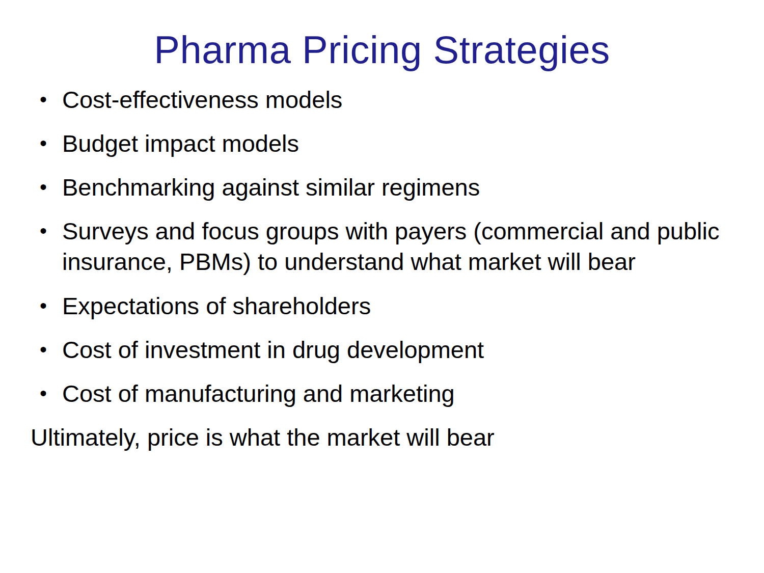Pharma Pricing Strategies
Cost-effectiveness models
Budget impact models
Benchmarking against similar regimens
Surveys and focus groups with payers (commercial and public insurance, PBMs) to understand what market will bear
Expectations of shareholders
Cost of investment in drug development
Cost of manufacturing and marketing
Ultimately, price is what the market will bear